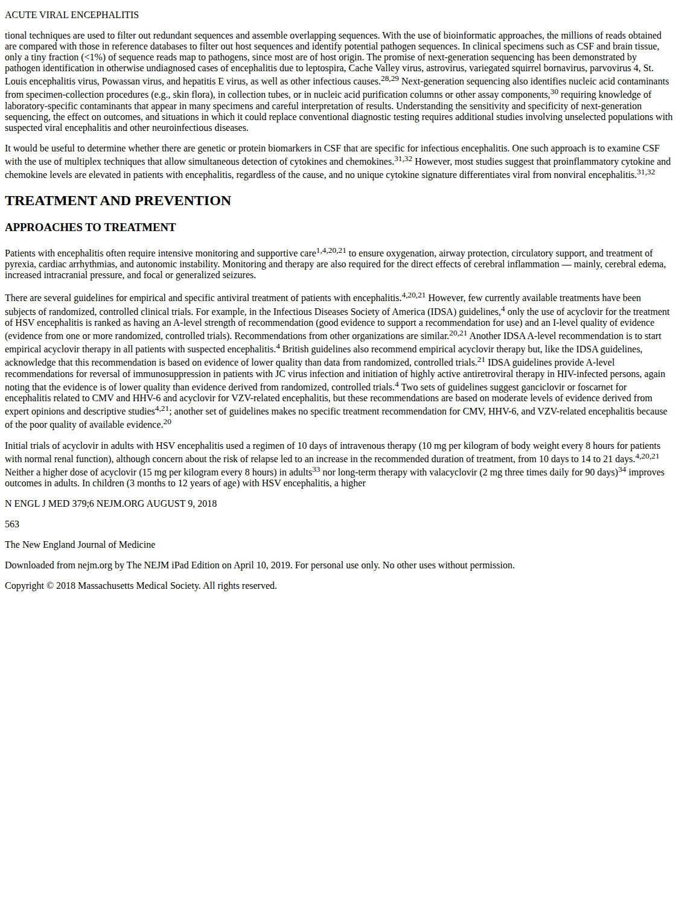ACUTE VIRAL ENCEPHALITIS
tional techniques are used to filter out redundant sequences and assemble overlapping sequences. With the use of bioinformatic approaches, the millions of reads obtained are compared with those in reference databases to filter out host sequences and identify potential pathogen sequences. In clinical specimens such as CSF and brain tissue, only a tiny fraction (<1%) of sequence reads map to pathogens, since most are of host origin. The promise of next-generation sequencing has been demonstrated by pathogen identification in otherwise undiagnosed cases of encephalitis due to leptospira, Cache Valley virus, astrovirus, variegated squirrel bornavirus, parvovirus 4, St. Louis encephalitis virus, Powassan virus, and hepatitis E virus, as well as other infectious causes.28,29 Next-generation sequencing also identifies nucleic acid contaminants from specimen-collection procedures (e.g., skin flora), in collection tubes, or in nucleic acid purification columns or other assay components,30 requiring knowledge of laboratory-specific contaminants that appear in many specimens and careful interpretation of results. Understanding the sensitivity and specificity of next-generation sequencing, the effect on outcomes, and situations in which it could replace conventional diagnostic testing requires additional studies involving unselected populations with suspected viral encephalitis and other neuroinfectious diseases.
It would be useful to determine whether there are genetic or protein biomarkers in CSF that are specific for infectious encephalitis. One such approach is to examine CSF with the use of multiplex techniques that allow simultaneous detection of cytokines and chemokines.31,32 However, most studies suggest that proinflammatory cytokine and chemokine levels are elevated in patients with encephalitis, regardless of the cause, and no unique cytokine signature differentiates viral from nonviral encephalitis.31,32
TREATMENT AND PREVENTION
APPROACHES TO TREATMENT
Patients with encephalitis often require intensive monitoring and supportive care1,4,20,21 to ensure oxygenation, airway protection, circulatory support, and treatment of pyrexia, cardiac arrhythmias, and autonomic instability. Monitoring and therapy are also required for the direct effects of cerebral inflammation — mainly, cerebral edema, increased intracranial pressure, and focal or generalized seizures.
There are several guidelines for empirical and specific antiviral treatment of patients with encephalitis.4,20,21 However, few currently available treatments have been subjects of randomized, controlled clinical trials. For example, in the Infectious Diseases Society of America (IDSA) guidelines,4 only the use of acyclovir for the treatment of HSV encephalitis is ranked as having an A-level strength of recommendation (good evidence to support a recommendation for use) and an I-level quality of evidence (evidence from one or more randomized, controlled trials). Recommendations from other organizations are similar.20,21 Another IDSA A-level recommendation is to start empirical acyclovir therapy in all patients with suspected encephalitis.4 British guidelines also recommend empirical acyclovir therapy but, like the IDSA guidelines, acknowledge that this recommendation is based on evidence of lower quality than data from randomized, controlled trials.21 IDSA guidelines provide A-level recommendations for reversal of immunosuppression in patients with JC virus infection and initiation of highly active antiretroviral therapy in HIV-infected persons, again noting that the evidence is of lower quality than evidence derived from randomized, controlled trials.4 Two sets of guidelines suggest ganciclovir or foscarnet for encephalitis related to CMV and HHV-6 and acyclovir for VZV-related encephalitis, but these recommendations are based on moderate levels of evidence derived from expert opinions and descriptive studies4,21; another set of guidelines makes no specific treatment recommendation for CMV, HHV-6, and VZV-related encephalitis because of the poor quality of available evidence.20
Initial trials of acyclovir in adults with HSV encephalitis used a regimen of 10 days of intravenous therapy (10 mg per kilogram of body weight every 8 hours for patients with normal renal function), although concern about the risk of relapse led to an increase in the recommended duration of treatment, from 10 days to 14 to 21 days.4,20,21 Neither a higher dose of acyclovir (15 mg per kilogram every 8 hours) in adults33 nor long-term therapy with valacyclovir (2 mg three times daily for 90 days)34 improves outcomes in adults. In children (3 months to 12 years of age) with HSV encephalitis, a higher
N ENGL J MED 379;6 NEJM.ORG AUGUST 9, 2018
563
The New England Journal of Medicine
Downloaded from nejm.org by The NEJM iPad Edition on April 10, 2019. For personal use only. No other uses without permission.
Copyright © 2018 Massachusetts Medical Society. All rights reserved.